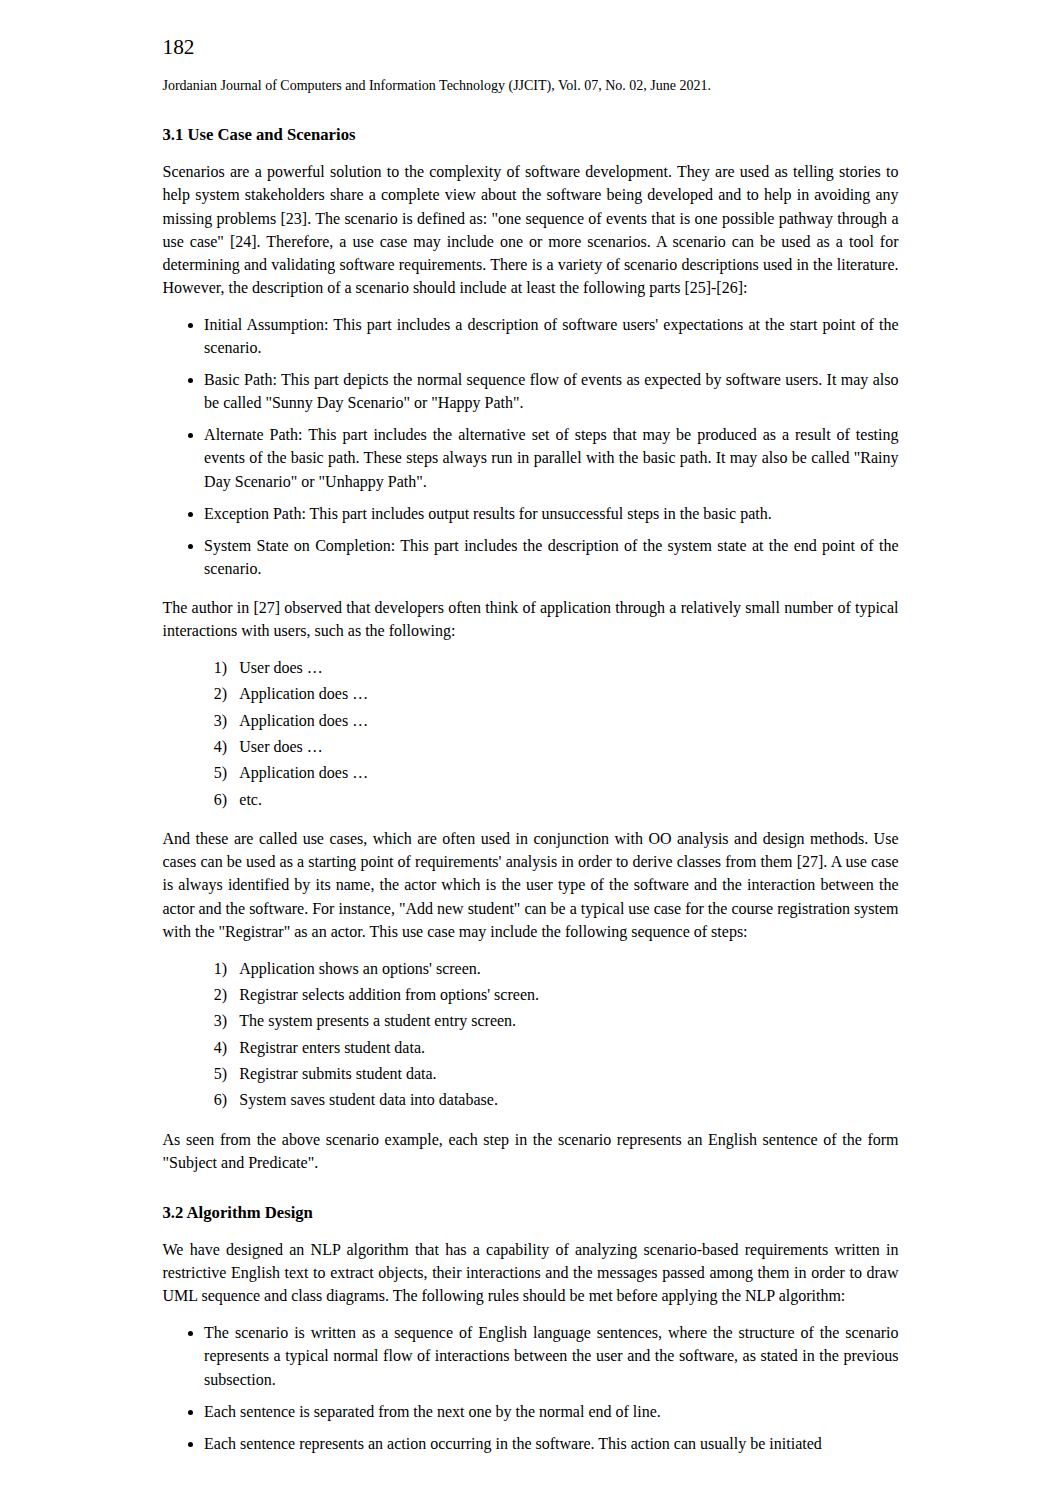182
Jordanian Journal of Computers and Information Technology (JJCIT), Vol. 07, No. 02, June 2021.
3.1 Use Case and Scenarios
Scenarios are a powerful solution to the complexity of software development. They are used as telling stories to help system stakeholders share a complete view about the software being developed and to help in avoiding any missing problems [23]. The scenario is defined as: "one sequence of events that is one possible pathway through a use case" [24]. Therefore, a use case may include one or more scenarios. A scenario can be used as a tool for determining and validating software requirements. There is a variety of scenario descriptions used in the literature. However, the description of a scenario should include at least the following parts [25]-[26]:
Initial Assumption: This part includes a description of software users' expectations at the start point of the scenario.
Basic Path: This part depicts the normal sequence flow of events as expected by software users. It may also be called "Sunny Day Scenario" or "Happy Path".
Alternate Path: This part includes the alternative set of steps that may be produced as a result of testing events of the basic path. These steps always run in parallel with the basic path. It may also be called "Rainy Day Scenario" or "Unhappy Path".
Exception Path: This part includes output results for unsuccessful steps in the basic path.
System State on Completion: This part includes the description of the system state at the end point of the scenario.
The author in [27] observed that developers often think of application through a relatively small number of typical interactions with users, such as the following:
User does …
Application does …
Application does …
User does …
Application does …
etc.
And these are called use cases, which are often used in conjunction with OO analysis and design methods. Use cases can be used as a starting point of requirements' analysis in order to derive classes from them [27]. A use case is always identified by its name, the actor which is the user type of the software and the interaction between the actor and the software. For instance, "Add new student" can be a typical use case for the course registration system with the "Registrar" as an actor. This use case may include the following sequence of steps:
Application shows an options' screen.
Registrar selects addition from options' screen.
The system presents a student entry screen.
Registrar enters student data.
Registrar submits student data.
System saves student data into database.
As seen from the above scenario example, each step in the scenario represents an English sentence of the form "Subject and Predicate".
3.2 Algorithm Design
We have designed an NLP algorithm that has a capability of analyzing scenario-based requirements written in restrictive English text to extract objects, their interactions and the messages passed among them in order to draw UML sequence and class diagrams. The following rules should be met before applying the NLP algorithm:
The scenario is written as a sequence of English language sentences, where the structure of the scenario represents a typical normal flow of interactions between the user and the software, as stated in the previous subsection.
Each sentence is separated from the next one by the normal end of line.
Each sentence represents an action occurring in the software. This action can usually be initiated